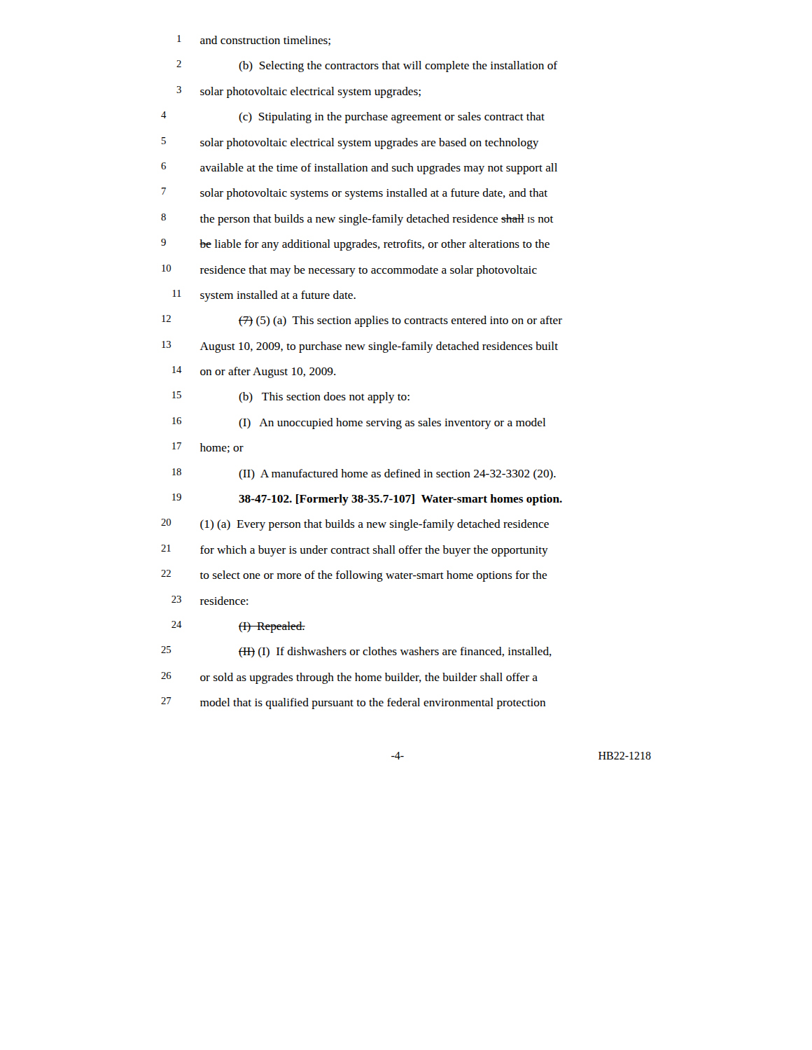and construction timelines;
(b) Selecting the contractors that will complete the installation of
solar photovoltaic electrical system upgrades;
(c) Stipulating in the purchase agreement or sales contract that
solar photovoltaic electrical system upgrades are based on technology
available at the time of installation and such upgrades may not support all
solar photovoltaic systems or systems installed at a future date, and that
the person that builds a new single-family detached residence shall is not
be liable for any additional upgrades, retrofits, or other alterations to the
residence that may be necessary to accommodate a solar photovoltaic
system installed at a future date.
(7) (5) (a) This section applies to contracts entered into on or after
August 10, 2009, to purchase new single-family detached residences built
on or after August 10, 2009.
(b) This section does not apply to:
(I) An unoccupied home serving as sales inventory or a model
home; or
(II) A manufactured home as defined in section 24-32-3302 (20).
38-47-102. [Formerly 38-35.7-107] Water-smart homes option.
(1) (a) Every person that builds a new single-family detached residence
for which a buyer is under contract shall offer the buyer the opportunity
to select one or more of the following water-smart home options for the
residence:
(I) Repealed.
(II) (I) If dishwashers or clothes washers are financed, installed,
or sold as upgrades through the home builder, the builder shall offer a
model that is qualified pursuant to the federal environmental protection
-4- HB22-1218